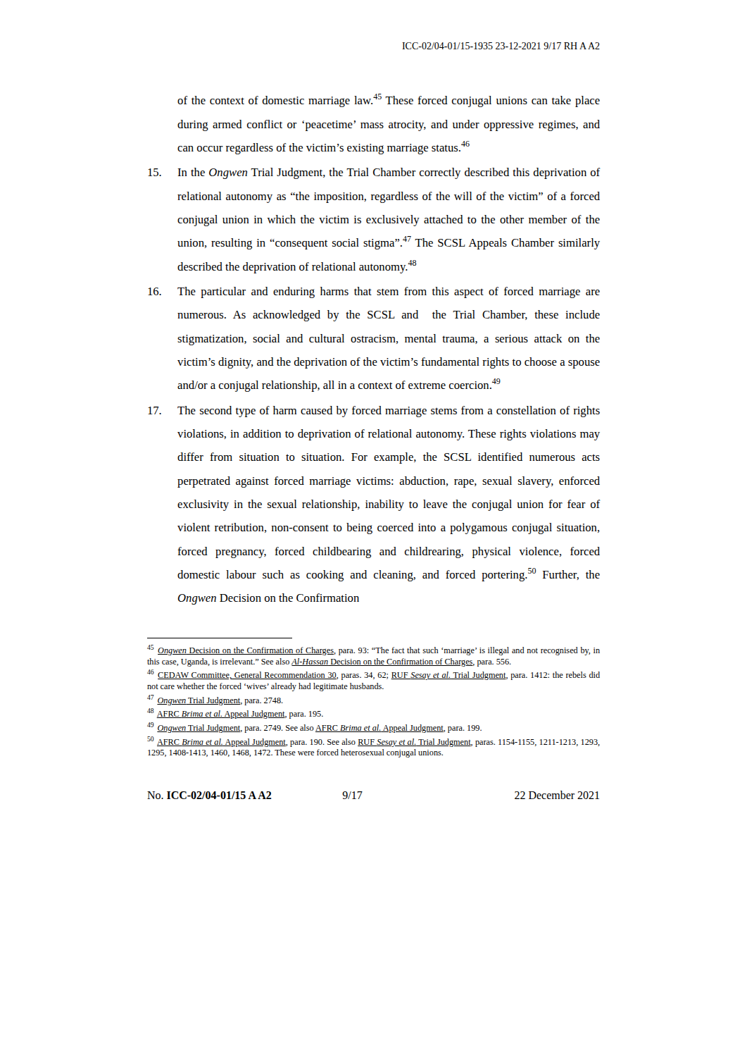ICC-02/04-01/15-1935 23-12-2021 9/17 RH A A2
of the context of domestic marriage law.45 These forced conjugal unions can take place during armed conflict or ‘peacetime’ mass atrocity, and under oppressive regimes, and can occur regardless of the victim’s existing marriage status.46
In the Ongwen Trial Judgment, the Trial Chamber correctly described this deprivation of relational autonomy as “the imposition, regardless of the will of the victim” of a forced conjugal union in which the victim is exclusively attached to the other member of the union, resulting in “consequent social stigma”.47 The SCSL Appeals Chamber similarly described the deprivation of relational autonomy.48
The particular and enduring harms that stem from this aspect of forced marriage are numerous. As acknowledged by the SCSL and the Trial Chamber, these include stigmatization, social and cultural ostracism, mental trauma, a serious attack on the victim’s dignity, and the deprivation of the victim’s fundamental rights to choose a spouse and/or a conjugal relationship, all in a context of extreme coercion.49
The second type of harm caused by forced marriage stems from a constellation of rights violations, in addition to deprivation of relational autonomy. These rights violations may differ from situation to situation. For example, the SCSL identified numerous acts perpetrated against forced marriage victims: abduction, rape, sexual slavery, enforced exclusivity in the sexual relationship, inability to leave the conjugal union for fear of violent retribution, non-consent to being coerced into a polygamous conjugal situation, forced pregnancy, forced childbearing and childrearing, physical violence, forced domestic labour such as cooking and cleaning, and forced portering.50 Further, the Ongwen Decision on the Confirmation
45 Ongwen Decision on the Confirmation of Charges, para. 93: “The fact that such ‘marriage’ is illegal and not recognised by, in this case, Uganda, is irrelevant.” See also Al-Hassan Decision on the Confirmation of Charges, para. 556.
46 CEDAW Committee, General Recommendation 30, paras. 34, 62; RUF Sesay et al. Trial Judgment, para. 1412: the rebels did not care whether the forced ‘wives’ already had legitimate husbands.
47 Ongwen Trial Judgment, para. 2748.
48 AFRC Brima et al. Appeal Judgment, para. 195.
49 Ongwen Trial Judgment, para. 2749. See also AFRC Brima et al. Appeal Judgment, para. 199.
50 AFRC Brima et al. Appeal Judgment, para. 190. See also RUF Sesay et al. Trial Judgment, paras. 1154-1155, 1211-1213, 1293, 1295, 1408-1413, 1460, 1468, 1472. These were forced heterosexual conjugal unions.
No. ICC-02/04-01/15 A A2
9/17
22 December 2021